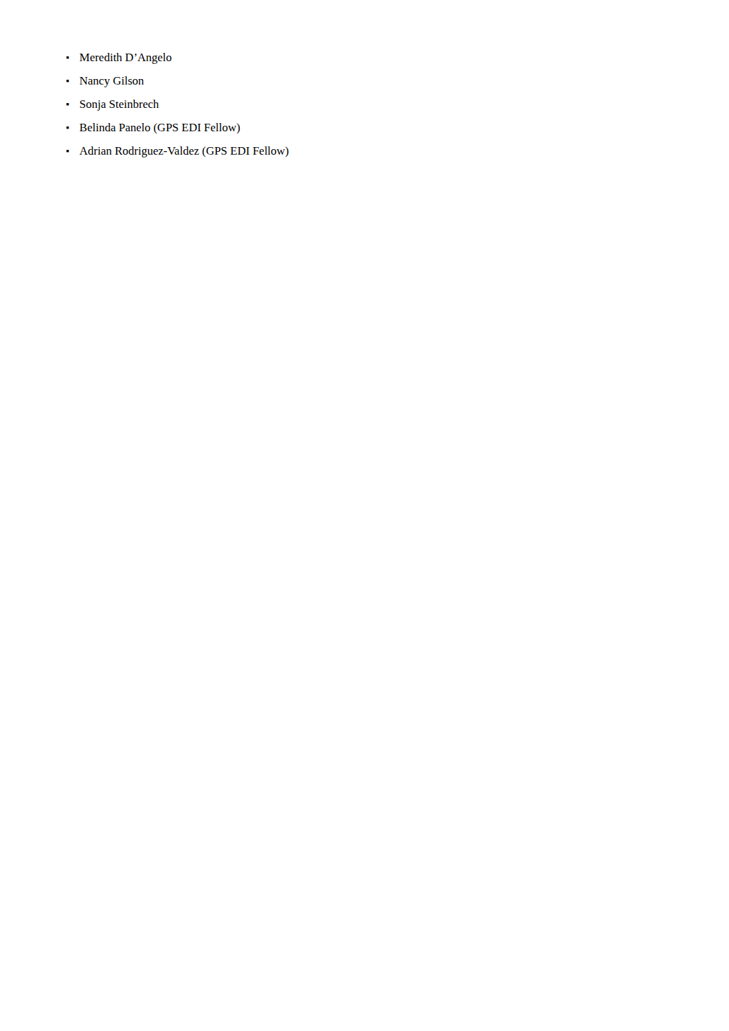Meredith D’Angelo
Nancy Gilson
Sonja Steinbrech
Belinda Panelo (GPS EDI Fellow)
Adrian Rodriguez-Valdez (GPS EDI Fellow)